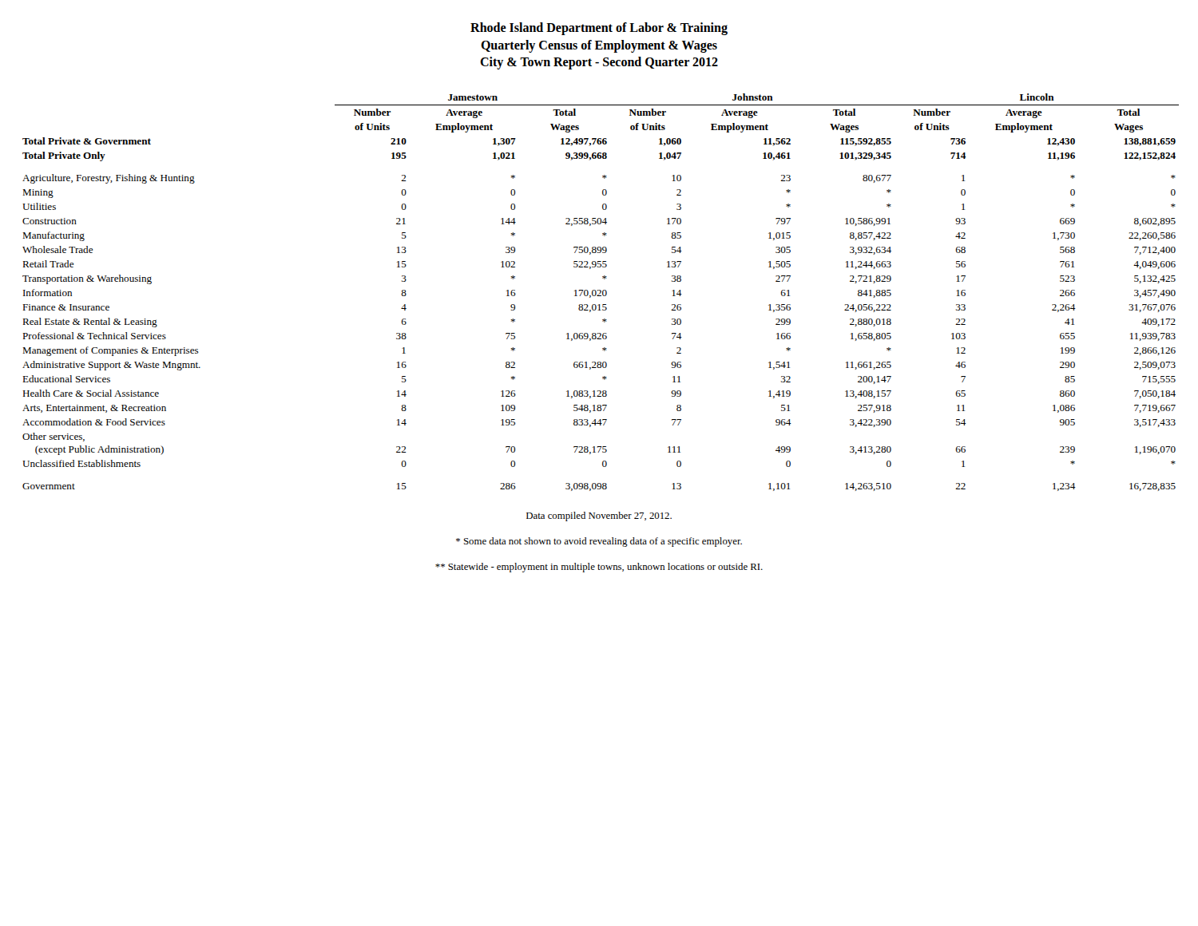Rhode Island Department of Labor & Training
Quarterly Census of Employment & Wages
City & Town Report - Second Quarter 2012
Employment and wages by industry for Jamestown, Johnston, and Lincoln, Second Quarter 2012
| | Jamestown | Johnston | Lincoln |
| --- | --- | --- | --- |
| | Number | Average | Total | Number | Average | Total | Number | Average | Total |
| | of Units | Employment | Wages | of Units | Employment | Wages | of Units | Employment | Wages |
| Total Private & Government | 210 | 1,307 | 12,497,766 | 1,060 | 11,562 | 115,592,855 | 736 | 12,430 | 138,881,659 |
| Total Private Only | 195 | 1,021 | 9,399,668 | 1,047 | 10,461 | 101,329,345 | 714 | 11,196 | 122,152,824 |
| Agriculture, Forestry, Fishing & Hunting | 2 | * | * | 10 | 23 | 80,677 | 1 | * | * |
| Mining | 0 | 0 | 0 | 2 | * | * | 0 | 0 | 0 |
| Utilities | 0 | 0 | 0 | 3 | * | * | 1 | * | * |
| Construction | 21 | 144 | 2,558,504 | 170 | 797 | 10,586,991 | 93 | 669 | 8,602,895 |
| Manufacturing | 5 | * | * | 85 | 1,015 | 8,857,422 | 42 | 1,730 | 22,260,586 |
| Wholesale Trade | 13 | 39 | 750,899 | 54 | 305 | 3,932,634 | 68 | 568 | 7,712,400 |
| Retail Trade | 15 | 102 | 522,955 | 137 | 1,505 | 11,244,663 | 56 | 761 | 4,049,606 |
| Transportation & Warehousing | 3 | * | * | 38 | 277 | 2,721,829 | 17 | 523 | 5,132,425 |
| Information | 8 | 16 | 170,020 | 14 | 61 | 841,885 | 16 | 266 | 3,457,490 |
| Finance & Insurance | 4 | 9 | 82,015 | 26 | 1,356 | 24,056,222 | 33 | 2,264 | 31,767,076 |
| Real Estate & Rental & Leasing | 6 | * | * | 30 | 299 | 2,880,018 | 22 | 41 | 409,172 |
| Professional & Technical Services | 38 | 75 | 1,069,826 | 74 | 166 | 1,658,805 | 103 | 655 | 11,939,783 |
| Management of Companies & Enterprises | 1 | * | * | 2 | * | * | 12 | 199 | 2,866,126 |
| Administrative Support & Waste Mngmnt. | 16 | 82 | 661,280 | 96 | 1,541 | 11,661,265 | 46 | 290 | 2,509,073 |
| Educational Services | 5 | * | * | 11 | 32 | 200,147 | 7 | 85 | 715,555 |
| Health Care & Social Assistance | 14 | 126 | 1,083,128 | 99 | 1,419 | 13,408,157 | 65 | 860 | 7,050,184 |
| Arts, Entertainment, & Recreation | 8 | 109 | 548,187 | 8 | 51 | 257,918 | 11 | 1,086 | 7,719,667 |
| Accommodation & Food Services | 14 | 195 | 833,447 | 77 | 964 | 3,422,390 | 54 | 905 | 3,517,433 |
| Other services, (except Public Administration) | 22 | 70 | 728,175 | 111 | 499 | 3,413,280 | 66 | 239 | 1,196,070 |
| Unclassified Establishments | 0 | 0 | 0 | 0 | 0 | 0 | 1 | * | * |
| Government | 15 | 286 | 3,098,098 | 13 | 1,101 | 14,263,510 | 22 | 1,234 | 16,728,835 |
Data compiled November 27, 2012.
* Some data not shown to avoid revealing data of a specific employer.
** Statewide - employment in multiple towns, unknown locations or outside RI.